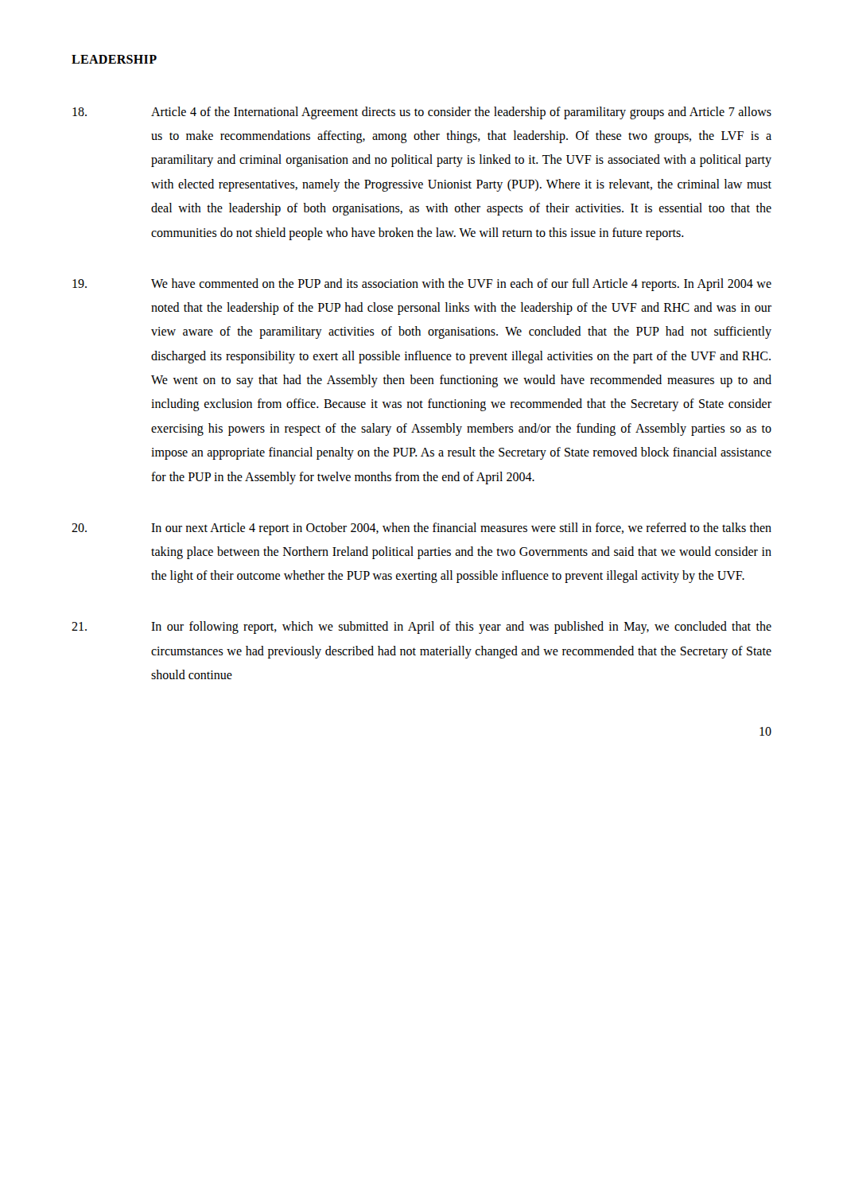LEADERSHIP
18.
Article 4 of the International Agreement directs us to consider the leadership of paramilitary groups and Article 7 allows us to make recommendations affecting, among other things, that leadership. Of these two groups, the LVF is a paramilitary and criminal organisation and no political party is linked to it. The UVF is associated with a political party with elected representatives, namely the Progressive Unionist Party (PUP). Where it is relevant, the criminal law must deal with the leadership of both organisations, as with other aspects of their activities. It is essential too that the communities do not shield people who have broken the law. We will return to this issue in future reports.
19.
We have commented on the PUP and its association with the UVF in each of our full Article 4 reports. In April 2004 we noted that the leadership of the PUP had close personal links with the leadership of the UVF and RHC and was in our view aware of the paramilitary activities of both organisations. We concluded that the PUP had not sufficiently discharged its responsibility to exert all possible influence to prevent illegal activities on the part of the UVF and RHC. We went on to say that had the Assembly then been functioning we would have recommended measures up to and including exclusion from office. Because it was not functioning we recommended that the Secretary of State consider exercising his powers in respect of the salary of Assembly members and/or the funding of Assembly parties so as to impose an appropriate financial penalty on the PUP. As a result the Secretary of State removed block financial assistance for the PUP in the Assembly for twelve months from the end of April 2004.
20.
In our next Article 4 report in October 2004, when the financial measures were still in force, we referred to the talks then taking place between the Northern Ireland political parties and the two Governments and said that we would consider in the light of their outcome whether the PUP was exerting all possible influence to prevent illegal activity by the UVF.
21.
In our following report, which we submitted in April of this year and was published in May, we concluded that the circumstances we had previously described had not materially changed and we recommended that the Secretary of State should continue
10